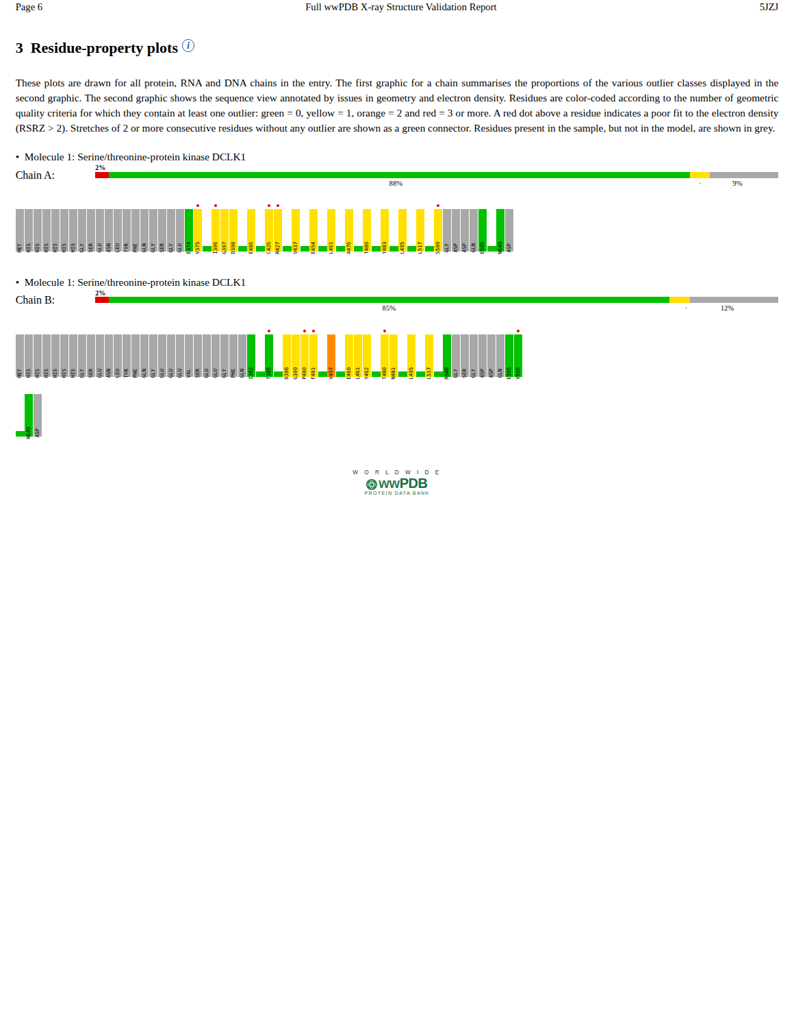Page 6
Full wwPDB X-ray Structure Validation Report
5JZJ
3 Residue-property plots i
These plots are drawn for all protein, RNA and DNA chains in the entry. The first graphic for a chain summarises the proportions of the various outlier classes displayed in the second graphic. The second graphic shows the sequence view annotated by issues in geometry and electron density. Residues are color-coded according to the number of geometric quality criteria for which they contain at least one outlier: green = 0, yellow = 1, orange = 2 and red = 3 or more. A red dot above a residue indicates a poor fit to the electron density (RSRZ > 2). Stretches of 2 or more consecutive residues without any outlier are shown as a green connector. Residues present in the sample, but not in the model, are shown in grey.
Molecule 1: Serine/threonine-protein kinase DCLK1
Chain A:
2%
88% · 9%
MET
HIS
HIS
HIS
HIS
HIS
HIS
GLY
SER
GLU
ASN
LEU
TYR
PHE
GLN
GLY
SER
GLY
GLU
E374
V375
I396
G397
D398
E406
C426
R427
V437
E454
L461
A476
T480
Y483
L495
L517
S590
GLY
ASP
ASP
GLN
E595
N649
ASP
Molecule 1: Serine/threonine-protein kinase DCLK1
Chain B:
2%
85% · 12%
MET
HIS
HIS
HIS
HIS
HIS
HIS
GLY
SER
GLU
ASN
LEU
TYR
PHE
GLN
GLY
GLU
GLU
GLU
VAL
SER
GLU
GLU
GLY
PHE
GLN
I382
T385
D398
G399
P400
F401
V457
E460
L461
Y462
T480
N481
L495
L517
R588
GLY
SER
GLY
ASP
ASP
GLN
E595
V596
N649
ASP
W O R L D W I D E ww PDB PROTEIN DATA BANK